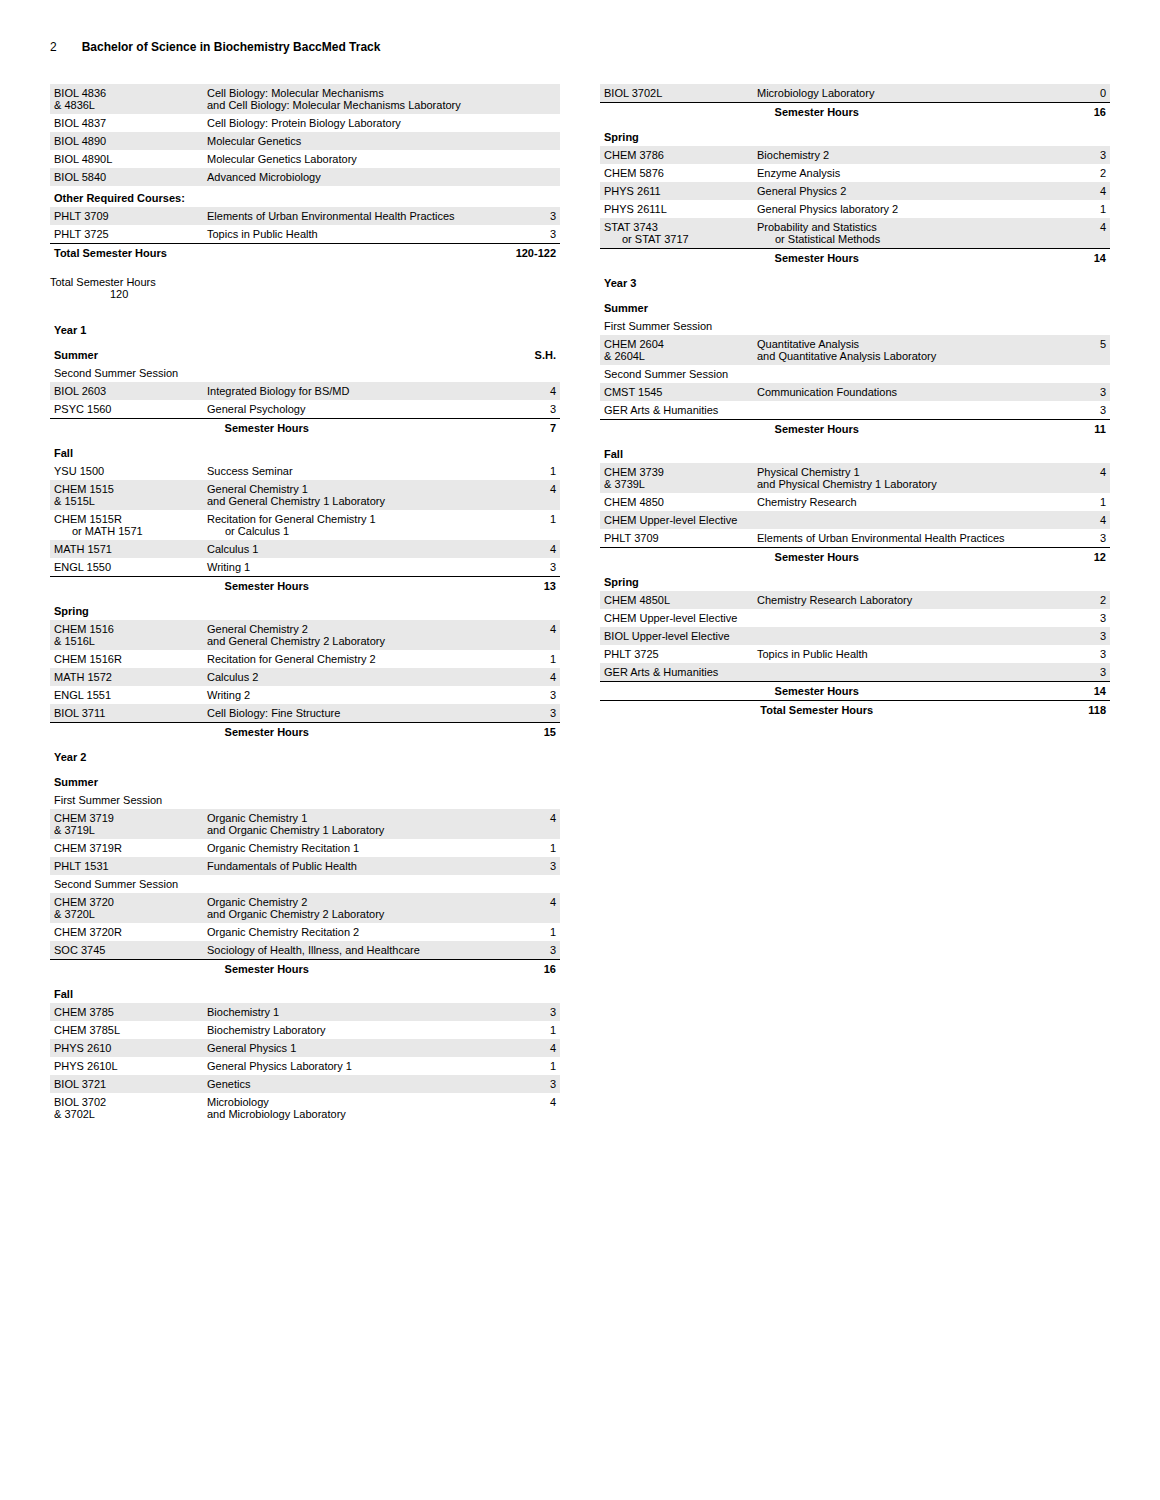2 Bachelor of Science in Biochemistry BaccMed Track
| BIOL 4836 & 4836L | Cell Biology: Molecular Mechanisms and Cell Biology: Molecular Mechanisms Laboratory | |
| BIOL 4837 | Cell Biology: Protein Biology Laboratory | |
| BIOL 4890 | Molecular Genetics | |
| BIOL 4890L | Molecular Genetics Laboratory | |
| BIOL 5840 | Advanced Microbiology | |
| Other Required Courses: |
| PHLT 3709 | Elements of Urban Environmental Health Practices | 3 |
| PHLT 3725 | Topics in Public Health | 3 |
| Total Semester Hours | 120-122 |
Total Semester Hours 120
| Year 1 |
| Summer | S.H. |
| Second Summer Session |
| BIOL 2603 | Integrated Biology for BS/MD | 4 |
| PSYC 1560 | General Psychology | 3 |
| Semester Hours | 7 |
| Fall |
| YSU 1500 | Success Seminar | 1 |
| CHEM 1515 & 1515L | General Chemistry 1 and General Chemistry 1 Laboratory | 4 |
| CHEM 1515R or MATH 1571 | Recitation for General Chemistry 1 or Calculus 1 | 1 |
| MATH 1571 | Calculus 1 | 4 |
| ENGL 1550 | Writing 1 | 3 |
| Semester Hours | 13 |
| Spring |
| CHEM 1516 & 1516L | General Chemistry 2 and General Chemistry 2 Laboratory | 4 |
| CHEM 1516R | Recitation for General Chemistry 2 | 1 |
| MATH 1572 | Calculus 2 | 4 |
| ENGL 1551 | Writing 2 | 3 |
| BIOL 3711 | Cell Biology: Fine Structure | 3 |
| Semester Hours | 15 |
| Year 2 |
| Summer |
| First Summer Session |
| CHEM 3719 & 3719L | Organic Chemistry 1 and Organic Chemistry 1 Laboratory | 4 |
| CHEM 3719R | Organic Chemistry Recitation 1 | 1 |
| PHLT 1531 | Fundamentals of Public Health | 3 |
| Second Summer Session |
| CHEM 3720 & 3720L | Organic Chemistry 2 and Organic Chemistry 2 Laboratory | 4 |
| CHEM 3720R | Organic Chemistry Recitation 2 | 1 |
| SOC 3745 | Sociology of Health, Illness, and Healthcare | 3 |
| Semester Hours | 16 |
| Fall |
| CHEM 3785 | Biochemistry 1 | 3 |
| CHEM 3785L | Biochemistry Laboratory | 1 |
| PHYS 2610 | General Physics 1 | 4 |
| PHYS 2610L | General Physics Laboratory 1 | 1 |
| BIOL 3721 | Genetics | 3 |
| BIOL 3702 & 3702L | Microbiology and Microbiology Laboratory | 4 |
| BIOL 3702L | Microbiology Laboratory | 0 |
| Semester Hours | 16 |
| Spring |
| CHEM 3786 | Biochemistry 2 | 3 |
| CHEM 5876 | Enzyme Analysis | 2 |
| PHYS 2611 | General Physics 2 | 4 |
| PHYS 2611L | General Physics laboratory 2 | 1 |
| STAT 3743 or STAT 3717 | Probability and Statistics or Statistical Methods | 4 |
| Semester Hours | 14 |
| Year 3 |
| Summer |
| First Summer Session |
| CHEM 2604 & 2604L | Quantitative Analysis and Quantitative Analysis Laboratory | 5 |
| Second Summer Session |
| CMST 1545 | Communication Foundations | 3 |
| GER Arts & Humanities | 3 |
| Semester Hours | 11 |
| Fall |
| CHEM 3739 & 3739L | Physical Chemistry 1 and Physical Chemistry 1 Laboratory | 4 |
| CHEM 4850 | Chemistry Research | 1 |
| CHEM Upper-level Elective | 4 |
| PHLT 3709 | Elements of Urban Environmental Health Practices | 3 |
| Semester Hours | 12 |
| Spring |
| CHEM 4850L | Chemistry Research Laboratory | 2 |
| CHEM Upper-level Elective | 3 |
| BIOL Upper-level Elective | 3 |
| PHLT 3725 | Topics in Public Health | 3 |
| GER Arts & Humanities | 3 |
| Semester Hours | 14 |
| Total Semester Hours | 118 |